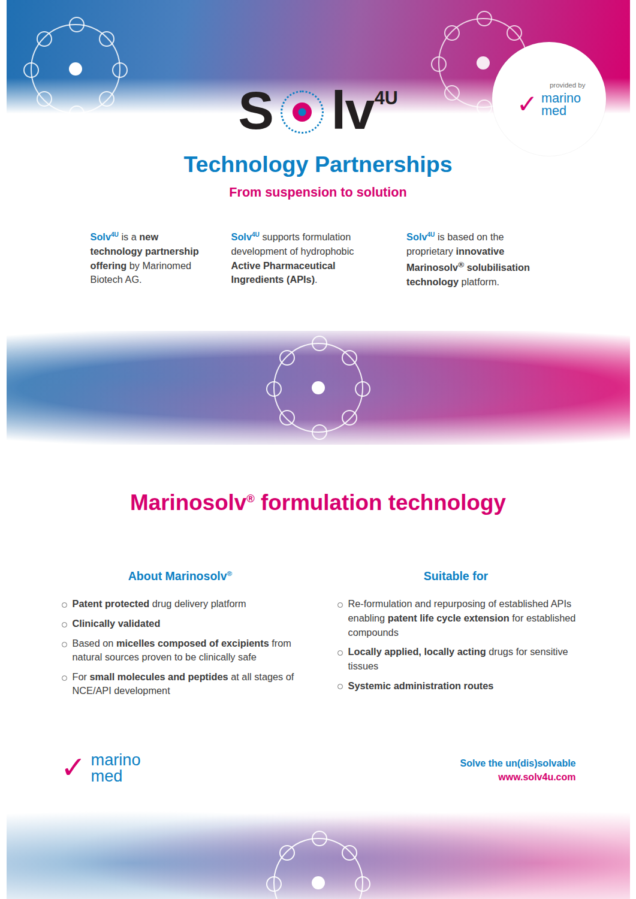provided by
✓ marino
med
S lv4U
Technology Partnerships
From suspension to solution
Solv4U is a new technology partnership offering by Marinomed Biotech AG.
Solv4U supports formulation development of hydrophobic Active Pharmaceutical Ingredients (APIs).
Solv4U is based on the proprietary innovative Marinosolv® solubilisation technology platform.
Marinosolv® formulation technology
About Marinosolv®
Patent protected drug delivery platform
Clinically validated
Based on micelles composed of excipients from natural sources proven to be clinically safe
For small molecules and peptides at all stages of NCE/API development
Suitable for
Re-formulation and repurposing of established APIs enabling patent life cycle extension for established compounds
Locally applied, locally acting drugs for sensitive tissues
Systemic administration routes
✓ marino
med
Solve the un(dis)solvable
www.solv4u.com